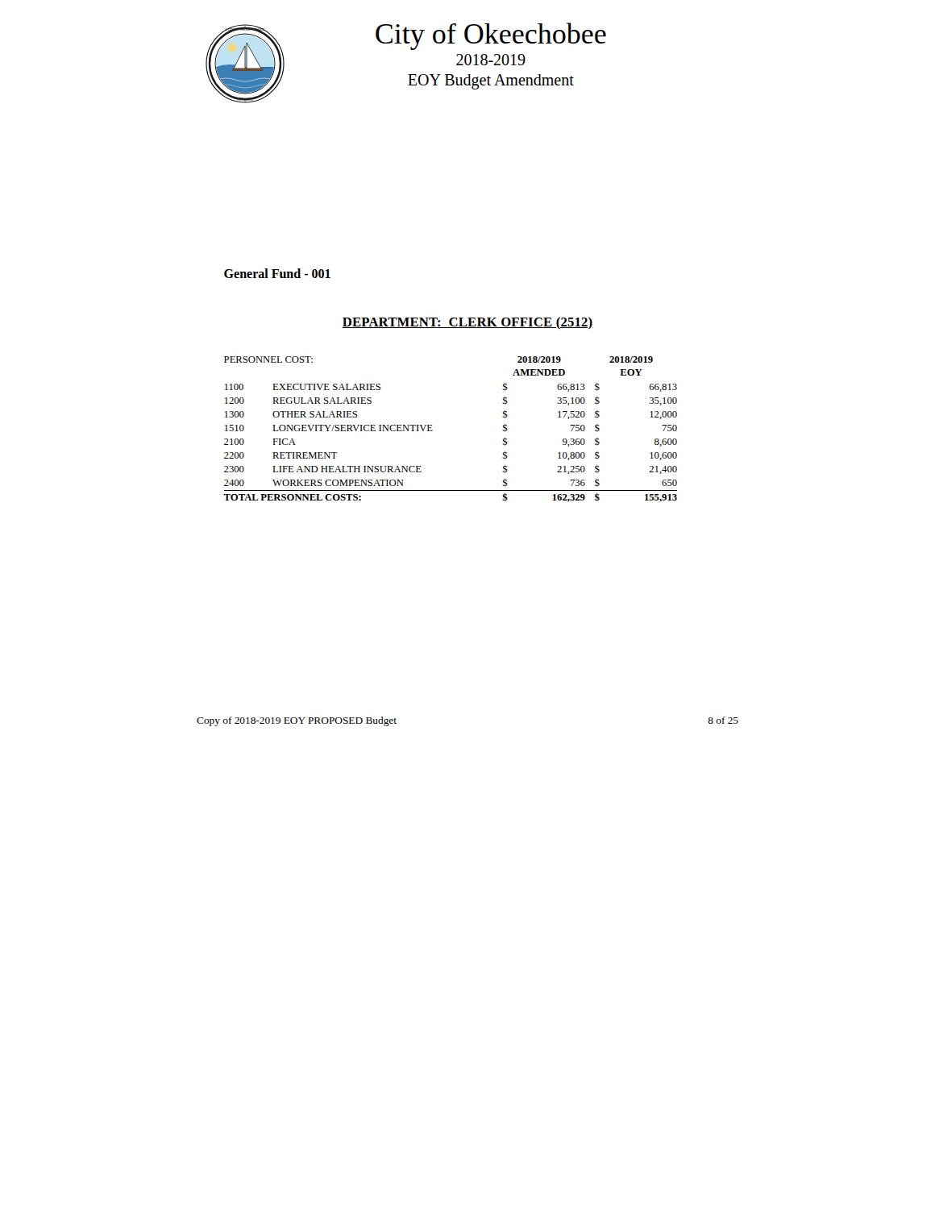CITY OF OKEECHOBEE FLORIDA
City of Okeechobee
2018-2019
EOY Budget Amendment
General Fund - 001
DEPARTMENT: CLERK OFFICE (2512)
| PERSONNEL COST: | 2018/2019 | 2018/2019 |
| --- | --- | --- |
| | AMENDED | EOY |
| 1100 | EXECUTIVE SALARIES | $ | 66,813 | $ | 66,813 |
| 1200 | REGULAR SALARIES | $ | 35,100 | $ | 35,100 |
| 1300 | OTHER SALARIES | $ | 17,520 | $ | 12,000 |
| 1510 | LONGEVITY/SERVICE INCENTIVE | $ | 750 | $ | 750 |
| 2100 | FICA | $ | 9,360 | $ | 8,600 |
| 2200 | RETIREMENT | $ | 10,800 | $ | 10,600 |
| 2300 | LIFE AND HEALTH INSURANCE | $ | 21,250 | $ | 21,400 |
| 2400 | WORKERS COMPENSATION | $ | 736 | $ | 650 |
| TOTAL PERSONNEL COSTS: | $ | 162,329 | $ | 155,913 |
Copy of 2018-2019 EOY PROPOSED Budget
8 of 25